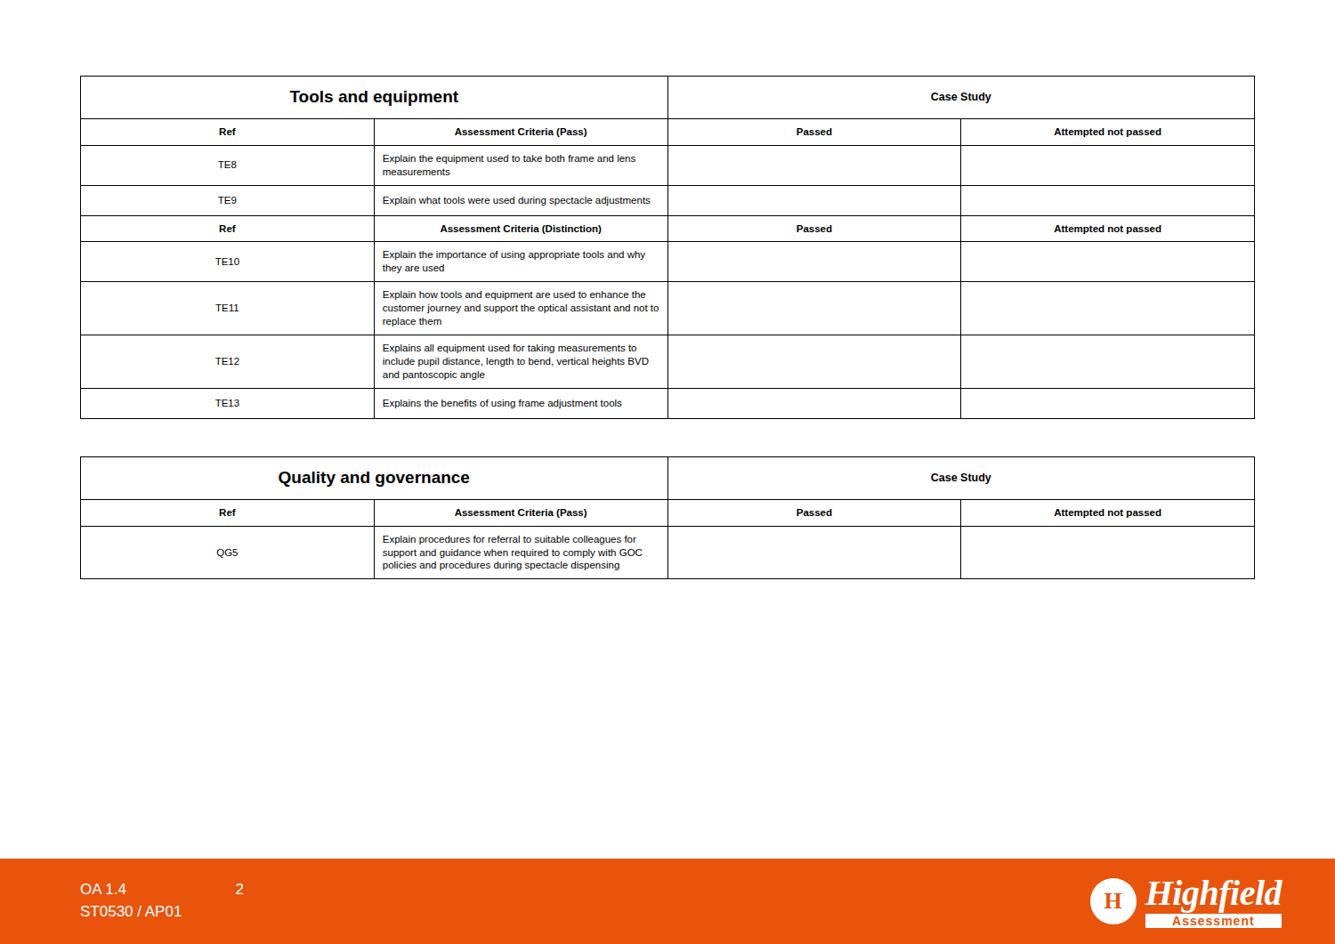| Tools and equipment | Case Study |
| Ref | Assessment Criteria (Pass) | Passed | Attempted not passed |
| TE8 | Explain the equipment used to take both frame and lens measurements | | |
| TE9 | Explain what tools were used during spectacle adjustments | | |
| Ref | Assessment Criteria (Distinction) | Passed | Attempted not passed |
| TE10 | Explain the importance of using appropriate tools and why they are used | | |
| TE11 | Explain how tools and equipment are used to enhance the customer journey and support the optical assistant and not to replace them | | |
| TE12 | Explains all equipment used for taking measurements to include pupil distance, length to bend, vertical heights BVD and pantoscopic angle | | |
| TE13 | Explains the benefits of using frame adjustment tools | | |
| Quality and governance | Case Study |
| Ref | Assessment Criteria (Pass) | Passed | Attempted not passed |
| QG5 | Explain procedures for referral to suitable colleagues for support and guidance when required to comply with GOC policies and procedures during spectacle dispensing | | |
OA 1.4
ST0530 / AP01 2
H
Highfield Assessment